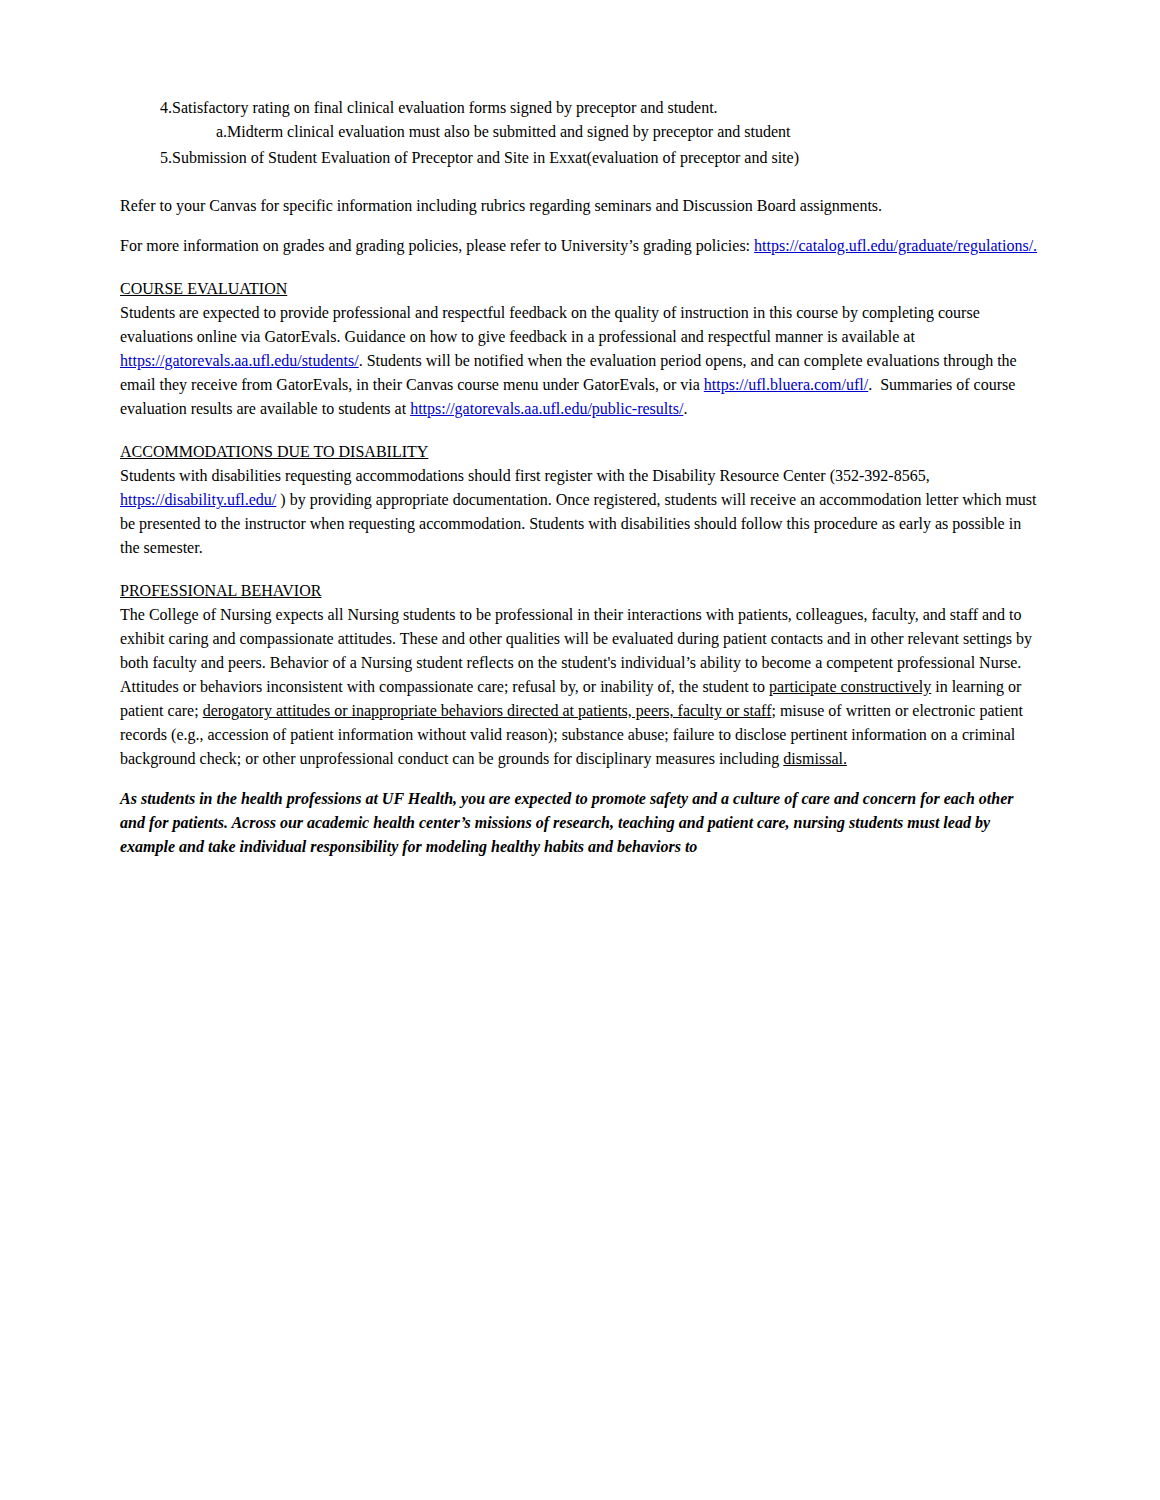4.Satisfactory rating on final clinical evaluation forms signed by preceptor and student.
a.Midterm clinical evaluation must also be submitted and signed by preceptor and student
5.Submission of Student Evaluation of Preceptor and Site in Exxat(evaluation of preceptor and site)
Refer to your Canvas for specific information including rubrics regarding seminars and Discussion Board assignments.
For more information on grades and grading policies, please refer to University’s grading policies: https://catalog.ufl.edu/graduate/regulations/.
COURSE EVALUATION
Students are expected to provide professional and respectful feedback on the quality of instruction in this course by completing course evaluations online via GatorEvals. Guidance on how to give feedback in a professional and respectful manner is available at https://gatorevals.aa.ufl.edu/students/. Students will be notified when the evaluation period opens, and can complete evaluations through the email they receive from GatorEvals, in their Canvas course menu under GatorEvals, or via https://ufl.bluera.com/ufl/. Summaries of course evaluation results are available to students at https://gatorevals.aa.ufl.edu/public-results/.
ACCOMMODATIONS DUE TO DISABILITY
Students with disabilities requesting accommodations should first register with the Disability Resource Center (352-392-8565, https://disability.ufl.edu/ ) by providing appropriate documentation. Once registered, students will receive an accommodation letter which must be presented to the instructor when requesting accommodation. Students with disabilities should follow this procedure as early as possible in the semester.
PROFESSIONAL BEHAVIOR
The College of Nursing expects all Nursing students to be professional in their interactions with patients, colleagues, faculty, and staff and to exhibit caring and compassionate attitudes. These and other qualities will be evaluated during patient contacts and in other relevant settings by both faculty and peers. Behavior of a Nursing student reflects on the student's individual’s ability to become a competent professional Nurse. Attitudes or behaviors inconsistent with compassionate care; refusal by, or inability of, the student to participate constructively in learning or patient care; derogatory attitudes or inappropriate behaviors directed at patients, peers, faculty or staff; misuse of written or electronic patient records (e.g., accession of patient information without valid reason); substance abuse; failure to disclose pertinent information on a criminal background check; or other unprofessional conduct can be grounds for disciplinary measures including dismissal.
As students in the health professions at UF Health, you are expected to promote safety and a culture of care and concern for each other and for patients. Across our academic health center’s missions of research, teaching and patient care, nursing students must lead by example and take individual responsibility for modeling healthy habits and behaviors to